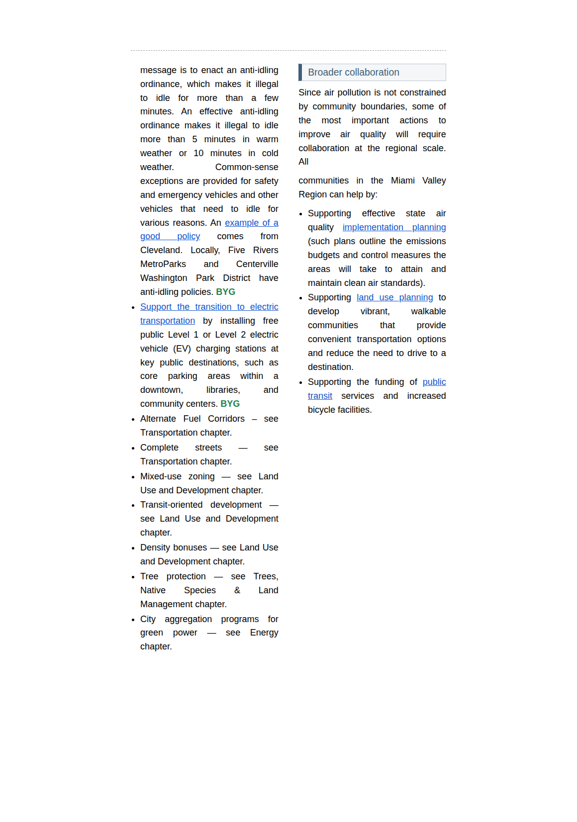message is to enact an anti-idling ordinance, which makes it illegal to idle for more than a few minutes. An effective anti-idling ordinance makes it illegal to idle more than 5 minutes in warm weather or 10 minutes in cold weather. Common-sense exceptions are provided for safety and emergency vehicles and other vehicles that need to idle for various reasons. An example of a good policy comes from Cleveland. Locally, Five Rivers MetroParks and Centerville Washington Park District have anti-idling policies. BYG
Support the transition to electric transportation by installing free public Level 1 or Level 2 electric vehicle (EV) charging stations at key public destinations, such as core parking areas within a downtown, libraries, and community centers. BYG
Alternate Fuel Corridors – see Transportation chapter.
Complete streets — see Transportation chapter.
Mixed-use zoning — see Land Use and Development chapter.
Transit-oriented development — see Land Use and Development chapter.
Density bonuses — see Land Use and Development chapter.
Tree protection — see Trees, Native Species & Land Management chapter.
City aggregation programs for green power — see Energy chapter.
Broader collaboration
Since air pollution is not constrained by community boundaries, some of the most important actions to improve air quality will require collaboration at the regional scale. All
communities in the Miami Valley Region can help by:
Supporting effective state air quality implementation planning (such plans outline the emissions budgets and control measures the areas will take to attain and maintain clean air standards).
Supporting land use planning to develop vibrant, walkable communities that provide convenient transportation options and reduce the need to drive to a destination.
Supporting the funding of public transit services and increased bicycle facilities.